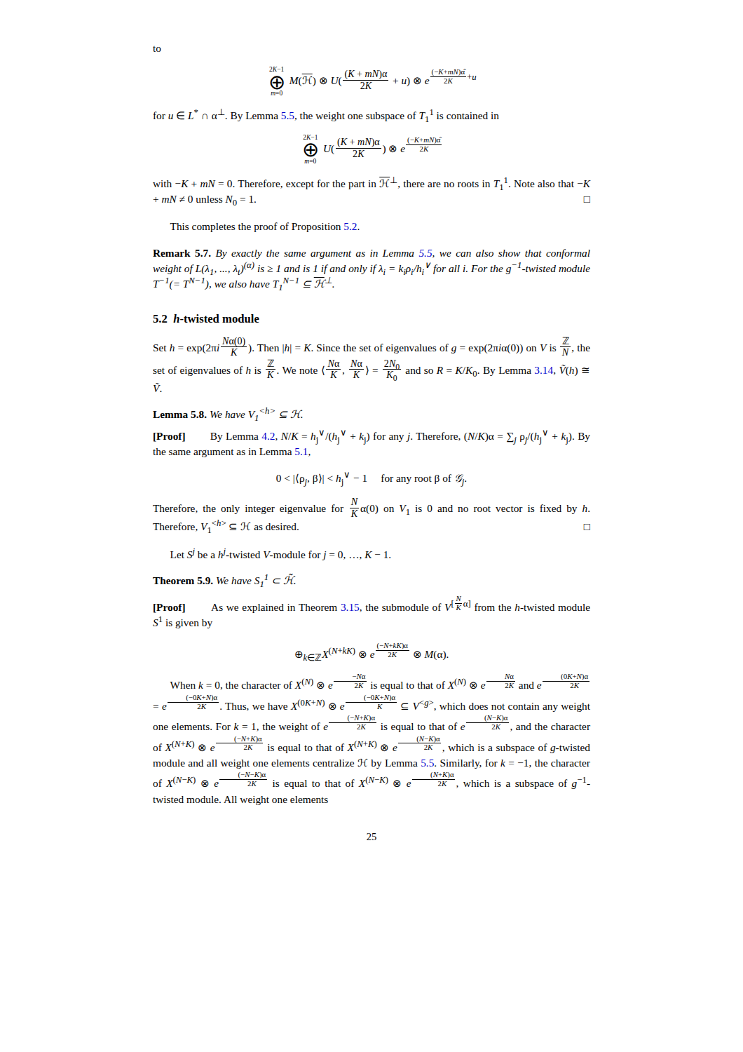to
2K−1 ⊕ m=0 M(ℋ) ⊗ U((K + mN)α 2K + u) ⊗ e(−K+mN)α̂2K+u
for u ∈ L* ∩ α⊥. By Lemma 5.5, the weight one subspace of T11 is contained in
2K−1 ⊕ m=0 U((K + mN)α 2K) ⊗ e(−K+mN)α̂2K
with −K + mN = 0. Therefore, except for the part in ℋ⊥, there are no roots in T11. Note also that −K + mN ≠ 0 unless N0 = 1. □
This completes the proof of Proposition 5.2.
Remark 5.7. By exactly the same argument as in Lemma 5.5, we can also show that conformal weight of L(λ1, ..., λt)(α) is ≥ 1 and is 1 if and only if λi = kiρi/hi∨ for all i. For the g−1-twisted module T−1(= TN−1), we also have T1N−1 ⊆ ℋ⊥.
5.2 h-twisted module
Set h = exp(2πiNα(0) K). Then |h| = K. Since the set of eigenvalues of g = exp(2πiα(0)) on V is ℤN, the set of eigenvalues of h is ℤK. We note ⟨Nα K, Nα K⟩ = 2N0 K0 and so R = K/K0. By Lemma 3.14, Ṽ(h) ≅ Ṽ.
Lemma 5.8. We have V1<h> ⊆ ℋ.
[Proof] By Lemma 4.2, N/K = hj∨/(hj∨ + kj) for any j. Therefore, (N/K)α = ∑j ρj/(hj∨ + kj). By the same argument as in Lemma 5.1,
0 < |⟨ρj, β⟩| < hj∨ − 1 for any root β of 𝒢j.
Therefore, the only integer eigenvalue for NKα(0) on V1 is 0 and no root vector is fixed by h. Therefore, V1<h> ⊆ ℋ as desired. □
Let Sj be a hj-twisted V-module for j = 0, …, K − 1.
Theorem 5.9. We have S11 ⊂ ℋ̃.
[Proof] As we explained in Theorem 3.15, the submodule of V[NKα] from the h-twisted module S1 is given by
⊕k∈ℤX(N+kK) ⊗ e(−N+kK)α 2K ⊗ M(α).
When k = 0, the character of X(N) ⊗ e−Nα 2K is equal to that of X(N) ⊗ eNα 2K and e(0K+N)α 2K = e(−0K+N)α 2K. Thus, we have X(0K+N) ⊗ e(−0K+N)α K ⊆ V<g>, which does not contain any weight one elements. For k = 1, the weight of e(−N+K)α 2K is equal to that of e(N−K)α 2K, and the character of X(N+K) ⊗ e(−N+K)α 2K is equal to that of X(N+K) ⊗ e(N−K)α 2K, which is a subspace of g-twisted module and all weight one elements centralize ℋ by Lemma 5.5. Similarly, for k = −1, the character of X(N−K) ⊗ e(−N−K)α 2K is equal to that of X(N−K) ⊗ e(N+K)α 2K, which is a subspace of g−1-twisted module. All weight one elements
25